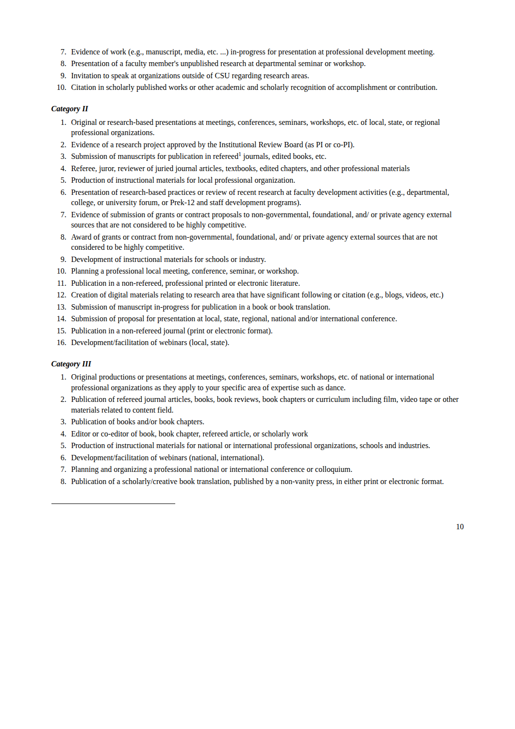Evidence of work (e.g., manuscript, media, etc. ...) in-progress for presentation at professional development meeting.
Presentation of a faculty member's unpublished research at departmental seminar or workshop.
Invitation to speak at organizations outside of CSU regarding research areas.
Citation in scholarly published works or other academic and scholarly recognition of accomplishment or contribution.
Category II
Original or research-based presentations at meetings, conferences, seminars, workshops, etc. of local, state, or regional professional organizations.
Evidence of a research project approved by the Institutional Review Board (as PI or co-PI).
Submission of manuscripts for publication in refereed1 journals, edited books, etc.
Referee, juror, reviewer of juried journal articles, textbooks, edited chapters, and other professional materials
Production of instructional materials for local professional organization.
Presentation of research-based practices or review of recent research at faculty development activities (e.g., departmental, college, or university forum, or Prek-12 and staff development programs).
Evidence of submission of grants or contract proposals to non-governmental, foundational, and/ or private agency external sources that are not considered to be highly competitive.
Award of grants or contract from non-governmental, foundational, and/ or private agency external sources that are not considered to be highly competitive.
Development of instructional materials for schools or industry.
Planning a professional local meeting, conference, seminar, or workshop.
Publication in a non-refereed, professional printed or electronic literature.
Creation of digital materials relating to research area that have significant following or citation (e.g., blogs, videos, etc.)
Submission of manuscript in-progress for publication in a book or book translation.
Submission of proposal for presentation at local, state, regional, national and/or international conference.
Publication in a non-refereed journal (print or electronic format).
Development/facilitation of webinars (local, state).
Category III
Original productions or presentations at meetings, conferences, seminars, workshops, etc. of national or international professional organizations as they apply to your specific area of expertise such as dance.
Publication of refereed journal articles, books, book reviews, book chapters or curriculum including film, video tape or other materials related to content field.
Publication of books and/or book chapters.
Editor or co-editor of book, book chapter, refereed article, or scholarly work
Production of instructional materials for national or international professional organizations, schools and industries.
Development/facilitation of webinars (national, international).
Planning and organizing a professional national or international conference or colloquium.
Publication of a scholarly/creative book translation, published by a non-vanity press, in either print or electronic format.
10